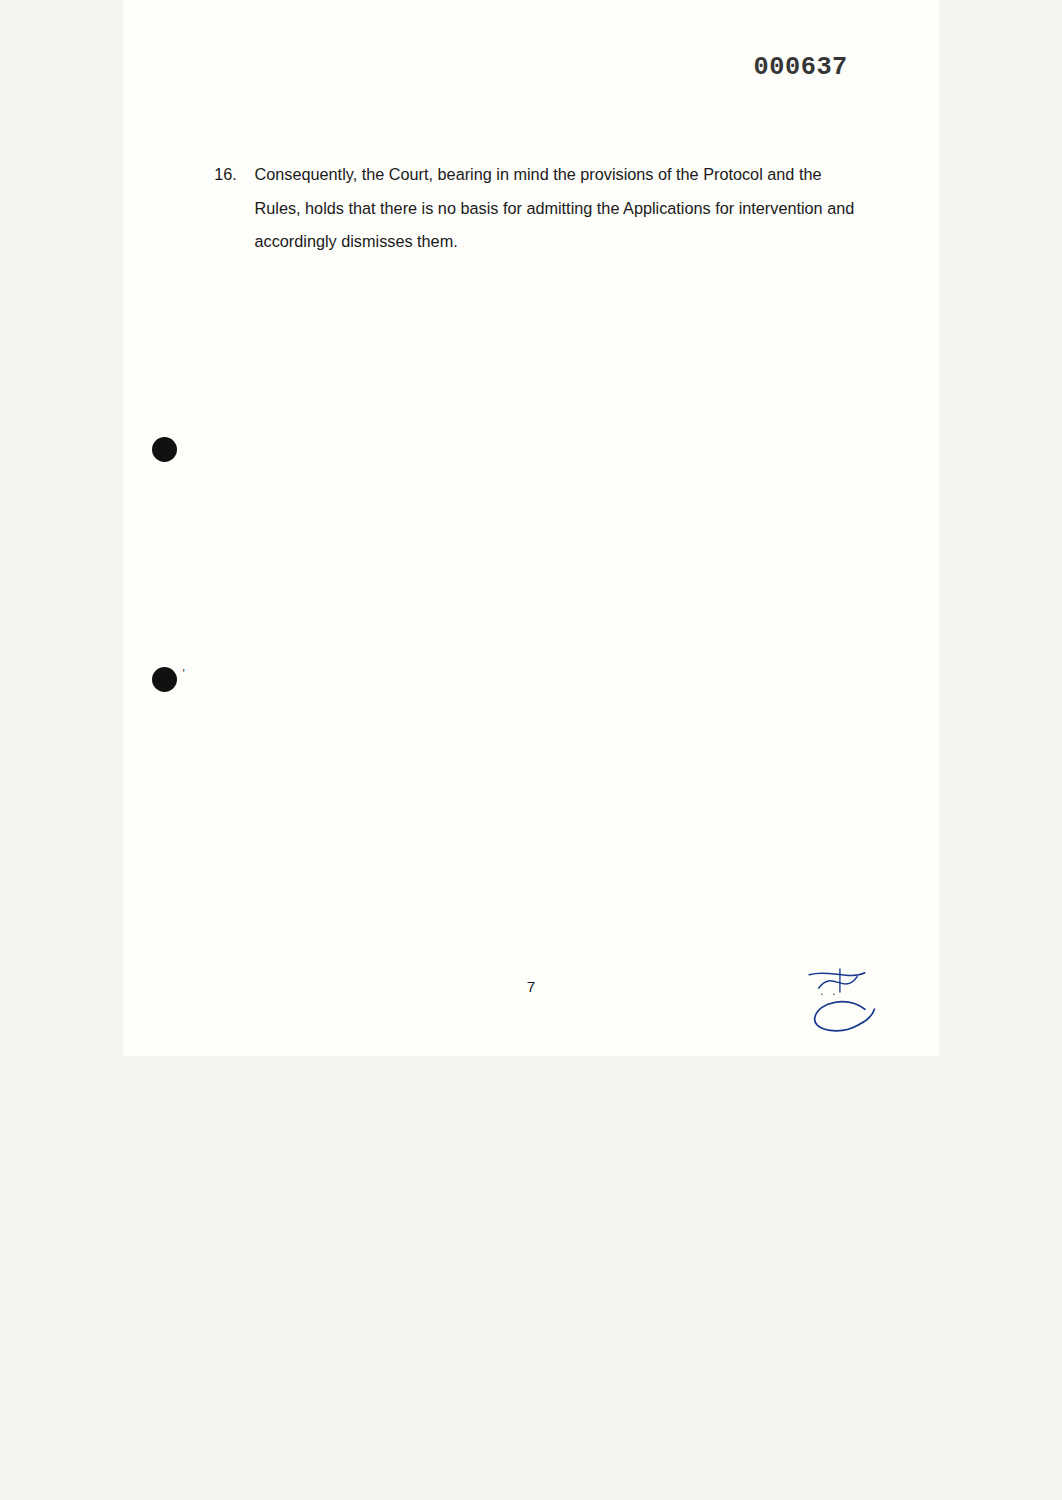000637
'
16. Consequently, the Court, bearing in mind the provisions of the Protocol and the Rules, holds that there is no basis for admitting the Applications for intervention and accordingly dismisses them.
7
. .